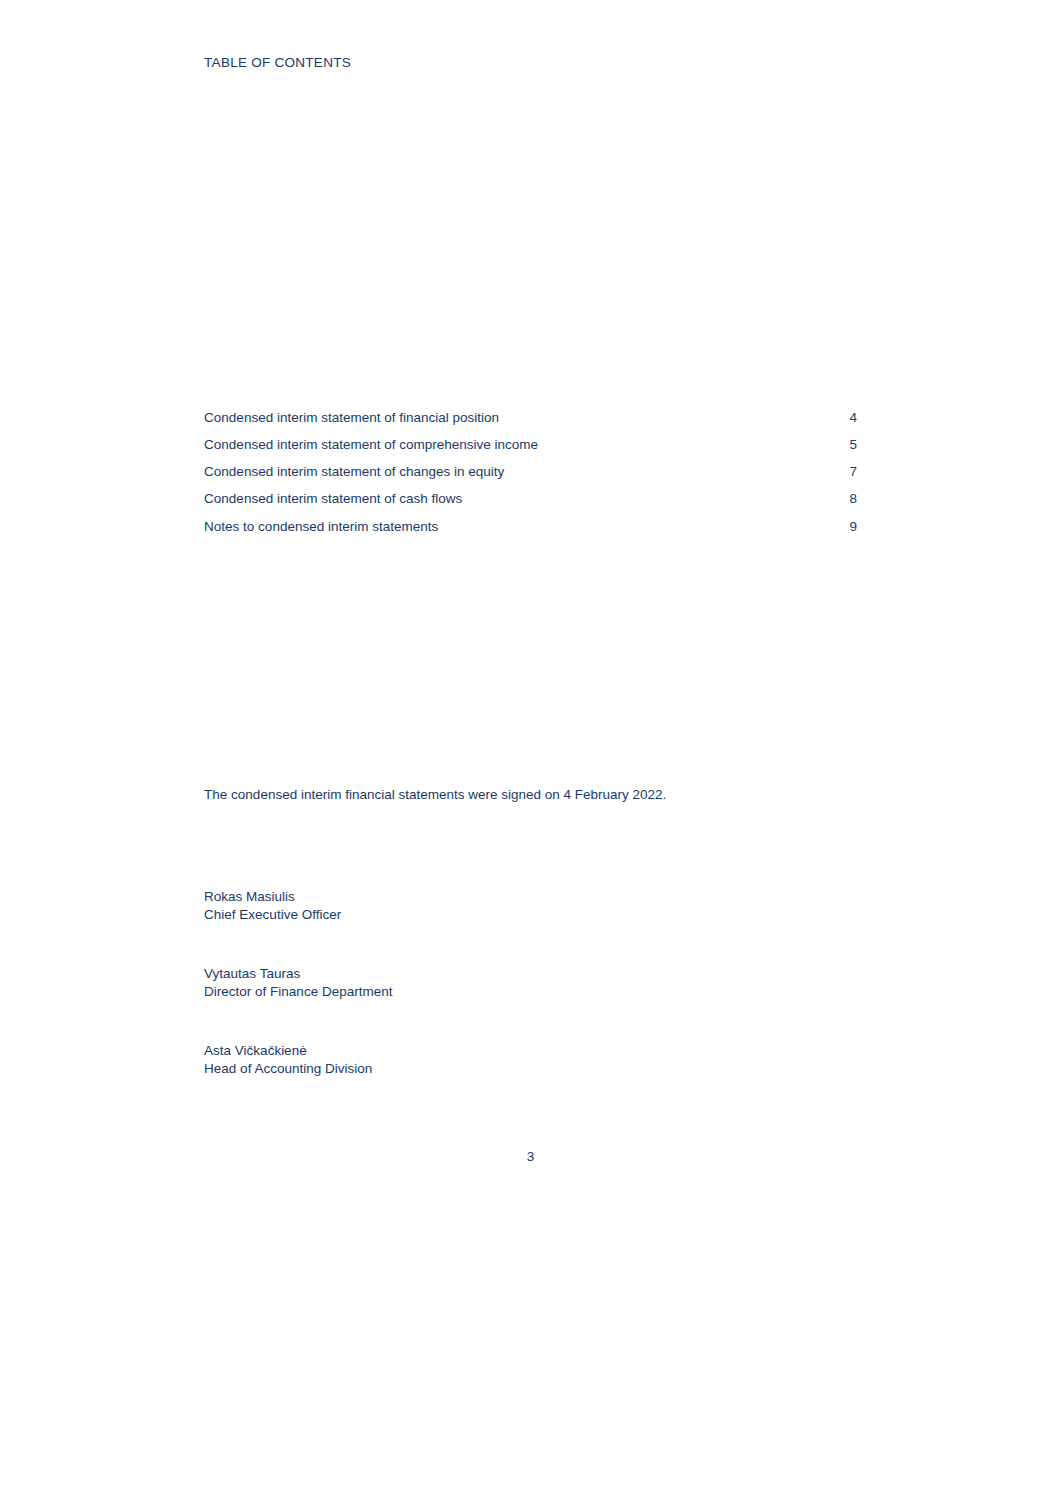TABLE OF CONTENTS
| Condensed interim statement of financial position | 4 |
| Condensed interim statement of comprehensive income | 5 |
| Condensed interim statement of changes in equity | 7 |
| Condensed interim statement of cash flows | 8 |
| Notes to condensed interim statements | 9 |
The condensed interim financial statements were signed on 4 February 2022.
Rokas Masiulis Chief Executive Officer
Vytautas Tauras Director of Finance Department
Asta Vičkačkienė Head of Accounting Division
3